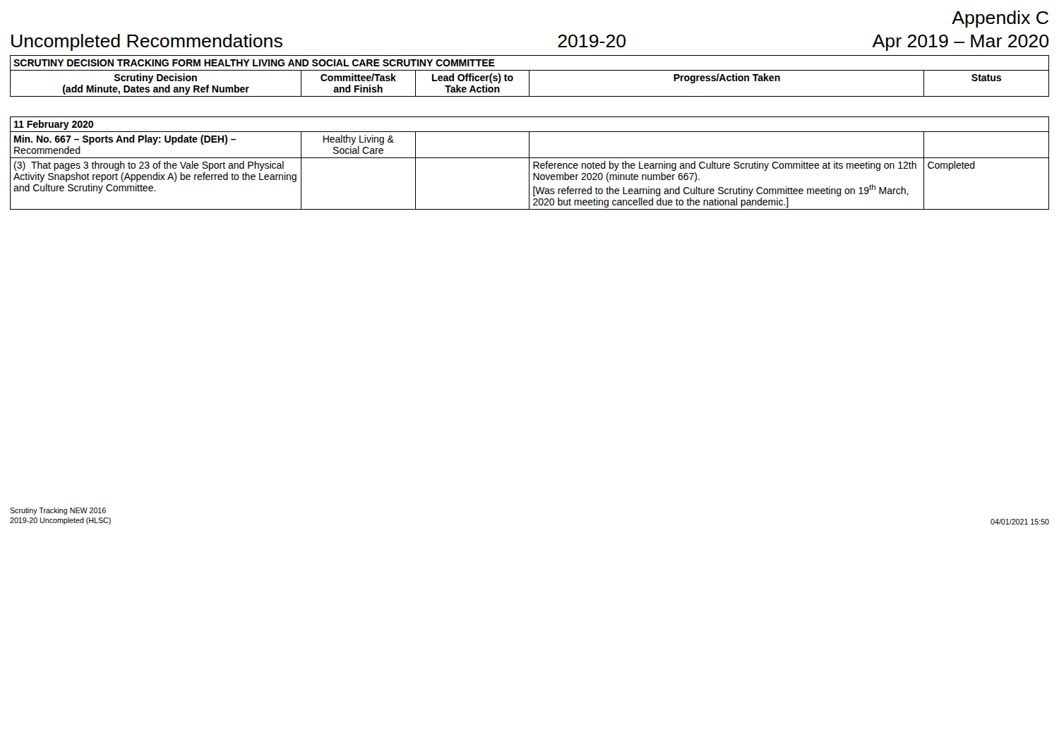Appendix C
Uncompleted Recommendations
2019-20
Apr 2019 – Mar 2020
| SCRUTINY DECISION TRACKING FORM HEALTHY LIVING AND SOCIAL CARE SCRUTINY COMMITTEE |
| Scrutiny Decision (add Minute, Dates and any Ref Number | Committee/Task and Finish | Lead Officer(s) to Take Action | Progress/Action Taken | Status |
| 11 February 2020 |
| Min. No. 667 – Sports And Play: Update (DEH) – Recommended | Healthy Living & Social Care | | | |
| (3) That pages 3 through to 23 of the Vale Sport and Physical Activity Snapshot report (Appendix A) be referred to the Learning and Culture Scrutiny Committee. | | | Reference noted by the Learning and Culture Scrutiny Committee at its meeting on 12th November 2020 (minute number 667). [Was referred to the Learning and Culture Scrutiny Committee meeting on 19 th March, 2020 but meeting cancelled due to the national pandemic.] | Completed |
Scrutiny Tracking NEW 2016
2019-20 Uncompleted (HLSC)
04/01/2021 15:50